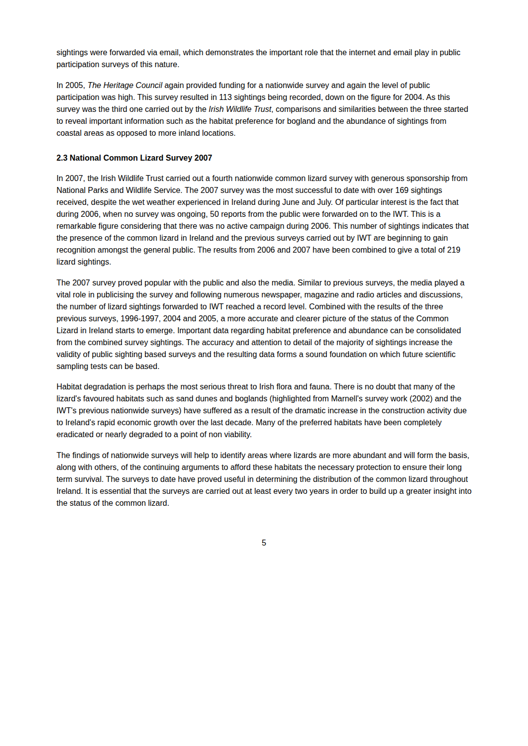sightings were forwarded via email, which demonstrates the important role that the internet and email play in public participation surveys of this nature.
In 2005, The Heritage Council again provided funding for a nationwide survey and again the level of public participation was high. This survey resulted in 113 sightings being recorded, down on the figure for 2004. As this survey was the third one carried out by the Irish Wildlife Trust, comparisons and similarities between the three started to reveal important information such as the habitat preference for bogland and the abundance of sightings from coastal areas as opposed to more inland locations.
2.3 National Common Lizard Survey 2007
In 2007, the Irish Wildlife Trust carried out a fourth nationwide common lizard survey with generous sponsorship from National Parks and Wildlife Service. The 2007 survey was the most successful to date with over 169 sightings received, despite the wet weather experienced in Ireland during June and July. Of particular interest is the fact that during 2006, when no survey was ongoing, 50 reports from the public were forwarded on to the IWT. This is a remarkable figure considering that there was no active campaign during 2006. This number of sightings indicates that the presence of the common lizard in Ireland and the previous surveys carried out by IWT are beginning to gain recognition amongst the general public. The results from 2006 and 2007 have been combined to give a total of 219 lizard sightings.
The 2007 survey proved popular with the public and also the media. Similar to previous surveys, the media played a vital role in publicising the survey and following numerous newspaper, magazine and radio articles and discussions, the number of lizard sightings forwarded to IWT reached a record level. Combined with the results of the three previous surveys, 1996-1997, 2004 and 2005, a more accurate and clearer picture of the status of the Common Lizard in Ireland starts to emerge. Important data regarding habitat preference and abundance can be consolidated from the combined survey sightings. The accuracy and attention to detail of the majority of sightings increase the validity of public sighting based surveys and the resulting data forms a sound foundation on which future scientific sampling tests can be based.
Habitat degradation is perhaps the most serious threat to Irish flora and fauna. There is no doubt that many of the lizard's favoured habitats such as sand dunes and boglands (highlighted from Marnell's survey work (2002) and the IWT's previous nationwide surveys) have suffered as a result of the dramatic increase in the construction activity due to Ireland's rapid economic growth over the last decade. Many of the preferred habitats have been completely eradicated or nearly degraded to a point of non viability.
The findings of nationwide surveys will help to identify areas where lizards are more abundant and will form the basis, along with others, of the continuing arguments to afford these habitats the necessary protection to ensure their long term survival. The surveys to date have proved useful in determining the distribution of the common lizard throughout Ireland. It is essential that the surveys are carried out at least every two years in order to build up a greater insight into the status of the common lizard.
5